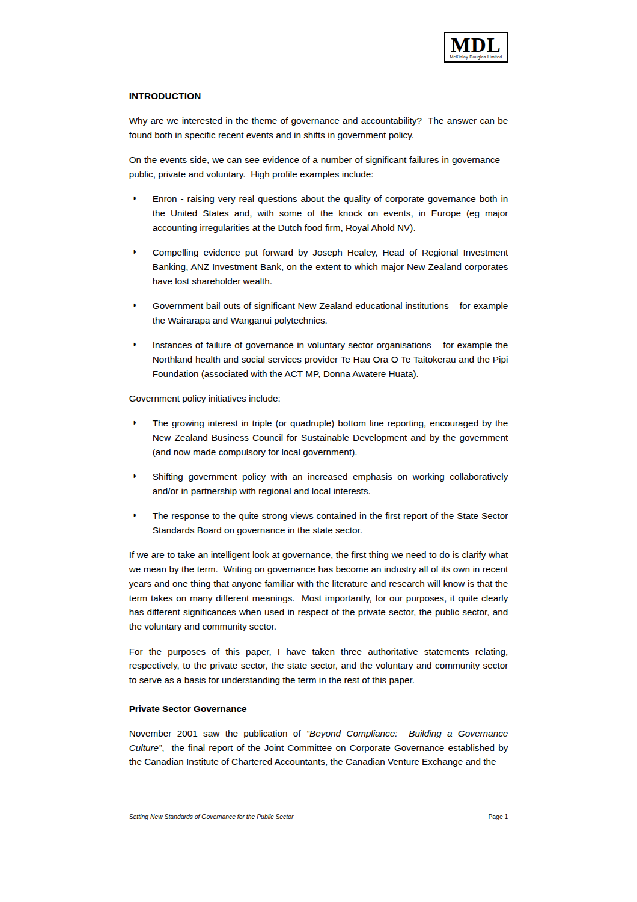MDL McKinlay Douglas Limited
INTRODUCTION
Why are we interested in the theme of governance and accountability? The answer can be found both in specific recent events and in shifts in government policy.
On the events side, we can see evidence of a number of significant failures in governance – public, private and voluntary. High profile examples include:
Enron - raising very real questions about the quality of corporate governance both in the United States and, with some of the knock on events, in Europe (eg major accounting irregularities at the Dutch food firm, Royal Ahold NV).
Compelling evidence put forward by Joseph Healey, Head of Regional Investment Banking, ANZ Investment Bank, on the extent to which major New Zealand corporates have lost shareholder wealth.
Government bail outs of significant New Zealand educational institutions – for example the Wairarapa and Wanganui polytechnics.
Instances of failure of governance in voluntary sector organisations – for example the Northland health and social services provider Te Hau Ora O Te Taitokerau and the Pipi Foundation (associated with the ACT MP, Donna Awatere Huata).
Government policy initiatives include:
The growing interest in triple (or quadruple) bottom line reporting, encouraged by the New Zealand Business Council for Sustainable Development and by the government (and now made compulsory for local government).
Shifting government policy with an increased emphasis on working collaboratively and/or in partnership with regional and local interests.
The response to the quite strong views contained in the first report of the State Sector Standards Board on governance in the state sector.
If we are to take an intelligent look at governance, the first thing we need to do is clarify what we mean by the term. Writing on governance has become an industry all of its own in recent years and one thing that anyone familiar with the literature and research will know is that the term takes on many different meanings. Most importantly, for our purposes, it quite clearly has different significances when used in respect of the private sector, the public sector, and the voluntary and community sector.
For the purposes of this paper, I have taken three authoritative statements relating, respectively, to the private sector, the state sector, and the voluntary and community sector to serve as a basis for understanding the term in the rest of this paper.
Private Sector Governance
November 2001 saw the publication of “Beyond Compliance: Building a Governance Culture”, the final report of the Joint Committee on Corporate Governance established by the Canadian Institute of Chartered Accountants, the Canadian Venture Exchange and the
Setting New Standards of Governance for the Public Sector Page 1